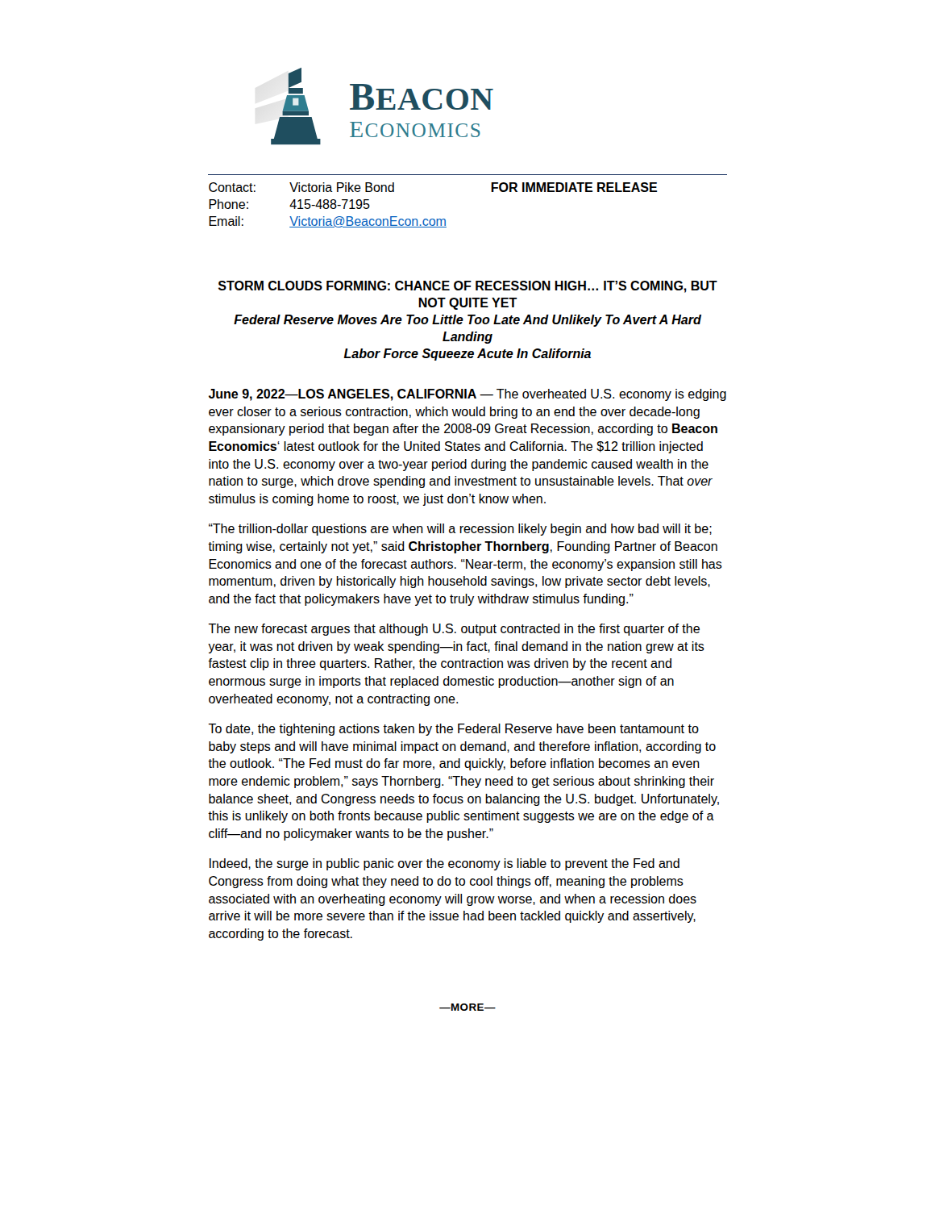BEACON
ECONOMICS
| Contact: | Victoria Pike Bond | FOR IMMEDIATE RELEASE |
| Phone: | 415-488-7195 | |
| Email: | Victoria@BeaconEcon.com | |
STORM CLOUDS FORMING: CHANCE OF RECESSION HIGH… IT’S COMING, BUT NOT QUITE YET
Federal Reserve Moves Are Too Little Too Late And Unlikely To Avert A Hard Landing
Labor Force Squeeze Acute In California
June 9, 2022—LOS ANGELES, CALIFORNIA — The overheated U.S. economy is edging ever closer to a serious contraction, which would bring to an end the over decade-long expansionary period that began after the 2008-09 Great Recession, according to Beacon Economics‘ latest outlook for the United States and California. The $12 trillion injected into the U.S. economy over a two-year period during the pandemic caused wealth in the nation to surge, which drove spending and investment to unsustainable levels. That over stimulus is coming home to roost, we just don’t know when.
“The trillion-dollar questions are when will a recession likely begin and how bad will it be; timing wise, certainly not yet,” said Christopher Thornberg, Founding Partner of Beacon Economics and one of the forecast authors. “Near-term, the economy’s expansion still has momentum, driven by historically high household savings, low private sector debt levels, and the fact that policymakers have yet to truly withdraw stimulus funding.”
The new forecast argues that although U.S. output contracted in the first quarter of the year, it was not driven by weak spending—in fact, final demand in the nation grew at its fastest clip in three quarters. Rather, the contraction was driven by the recent and enormous surge in imports that replaced domestic production—another sign of an overheated economy, not a contracting one.
To date, the tightening actions taken by the Federal Reserve have been tantamount to baby steps and will have minimal impact on demand, and therefore inflation, according to the outlook. “The Fed must do far more, and quickly, before inflation becomes an even more endemic problem,” says Thornberg. “They need to get serious about shrinking their balance sheet, and Congress needs to focus on balancing the U.S. budget. Unfortunately, this is unlikely on both fronts because public sentiment suggests we are on the edge of a cliff—and no policymaker wants to be the pusher.”
Indeed, the surge in public panic over the economy is liable to prevent the Fed and Congress from doing what they need to do to cool things off, meaning the problems associated with an overheating economy will grow worse, and when a recession does arrive it will be more severe than if the issue had been tackled quickly and assertively, according to the forecast.
—MORE—